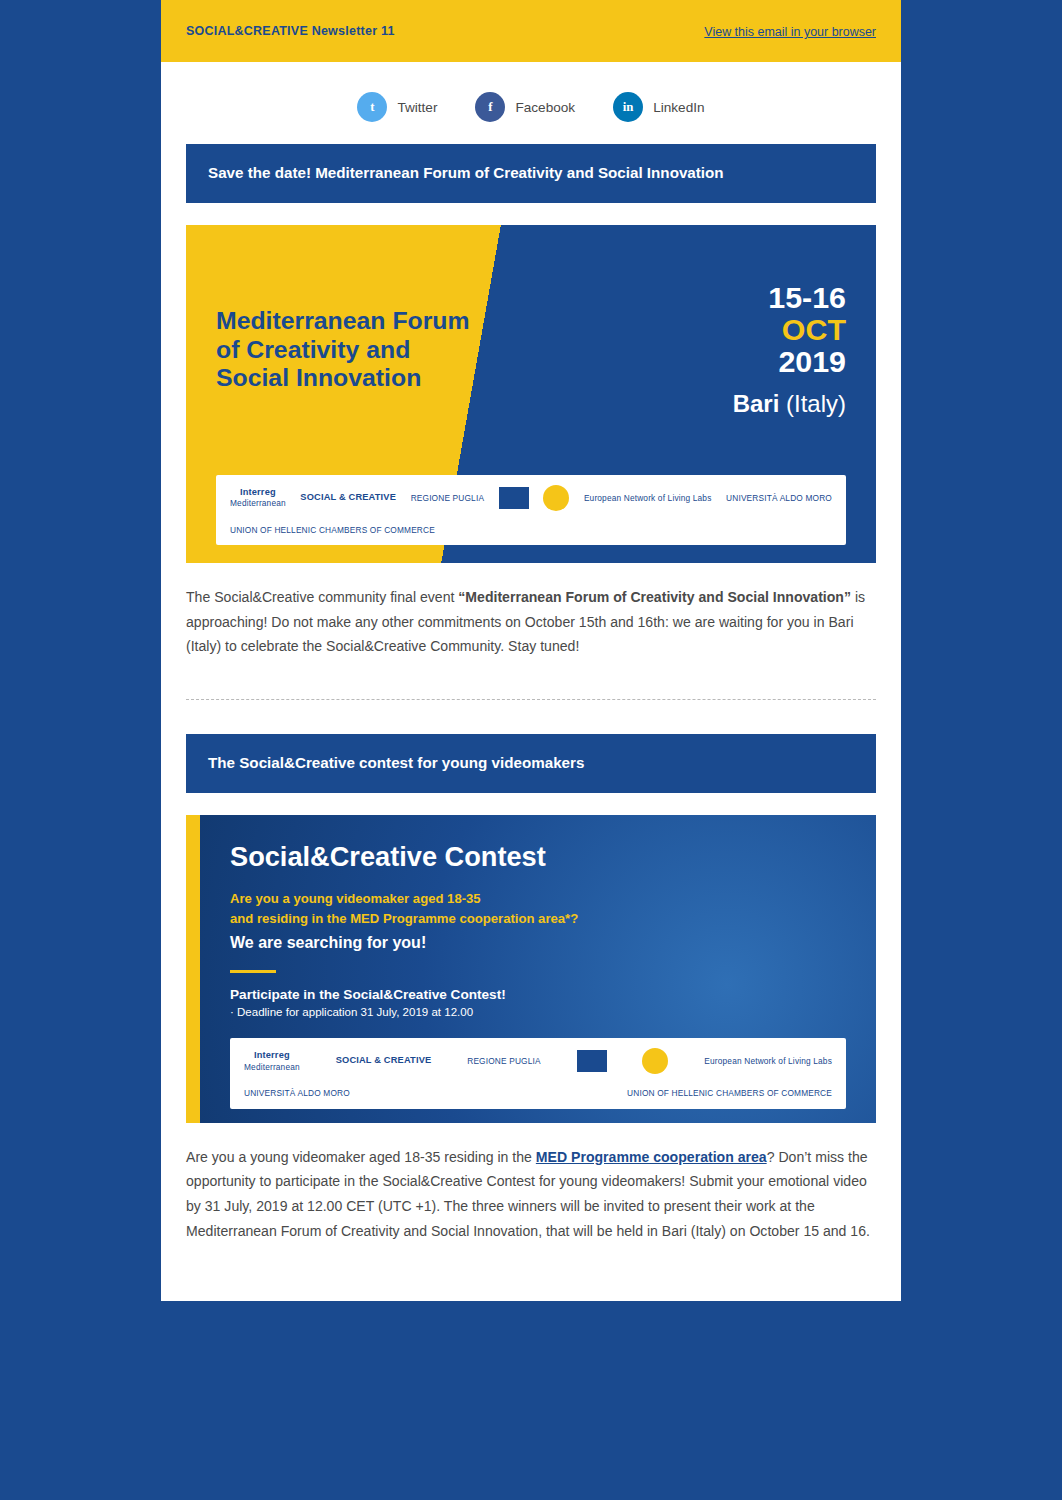SOCIAL&CREATIVE Newsletter 11 View this email in your browser
t Twitter f Facebook in LinkedIn
Save the date! Mediterranean Forum of Creativity and Social Innovation
Mediterranean Forum
of Creativity and
Social Innovation
15-16
OCT
2019
Bari (Italy)
Interreg Mediterranean
SOCIAL & CREATIVE
REGIONE PUGLIA
European Network of Living Labs
UNIVERSITÀ ALDO MORO
UNION OF HELLENIC CHAMBERS OF COMMERCE
The Social&Creative community final event “Mediterranean Forum of Creativity and Social Innovation” is approaching! Do not make any other commitments on October 15th and 16th: we are waiting for you in Bari (Italy) to celebrate the Social&Creative Community. Stay tuned!
The Social&Creative contest for young videomakers
Social&Creative Contest
Are you a young videomaker aged 18-35
and residing in the MED Programme cooperation area*?
We are searching for you!
Participate in the Social&Creative Contest!
· Deadline for application 31 July, 2019 at 12.00
Interreg Mediterranean
SOCIAL & CREATIVE
REGIONE PUGLIA
European Network of Living Labs
UNIVERSITÀ ALDO MORO
UNION OF HELLENIC CHAMBERS OF COMMERCE
Are you a young videomaker aged 18-35 residing in the MED Programme cooperation area? Don’t miss the opportunity to participate in the Social&Creative Contest for young videomakers! Submit your emotional video by 31 July, 2019 at 12.00 CET (UTC +1). The three winners will be invited to present their work at the Mediterranean Forum of Creativity and Social Innovation, that will be held in Bari (Italy) on October 15 and 16.